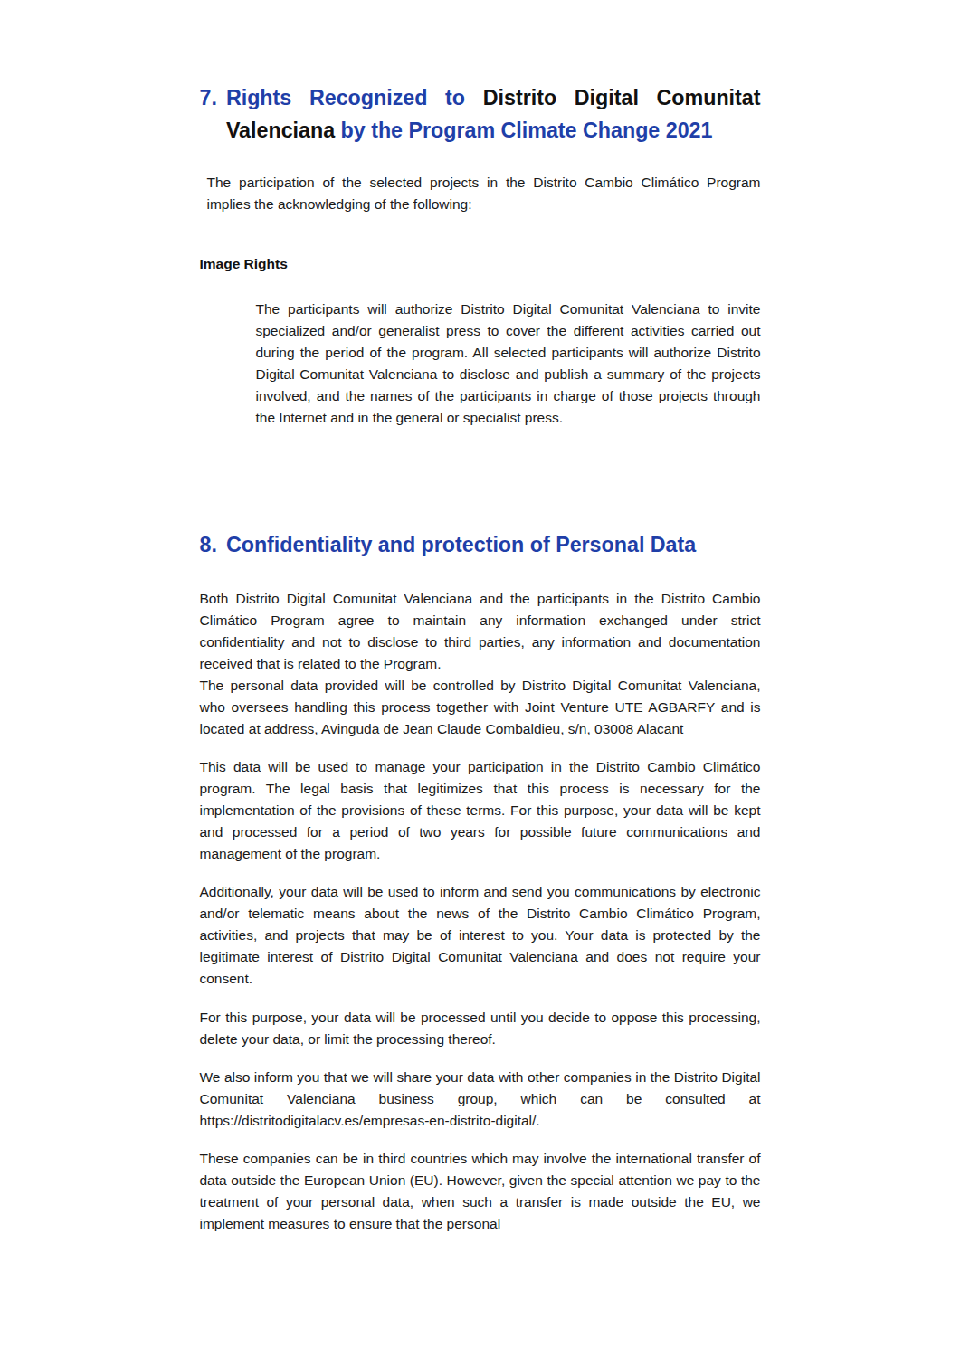7. Rights Recognized to Distrito Digital Comunitat Valenciana by the Program Climate Change 2021
The participation of the selected projects in the Distrito Cambio Climático Program implies the acknowledging of the following:
Image Rights
The participants will authorize Distrito Digital Comunitat Valenciana to invite specialized and/or generalist press to cover the different activities carried out during the period of the program. All selected participants will authorize Distrito Digital Comunitat Valenciana to disclose and publish a summary of the projects involved, and the names of the participants in charge of those projects through the Internet and in the general or specialist press.
8. Confidentiality and protection of Personal Data
Both Distrito Digital Comunitat Valenciana and the participants in the Distrito Cambio Climático Program agree to maintain any information exchanged under strict confidentiality and not to disclose to third parties, any information and documentation received that is related to the Program.
The personal data provided will be controlled by Distrito Digital Comunitat Valenciana, who oversees handling this process together with Joint Venture UTE AGBARFY and is located at address, Avinguda de Jean Claude Combaldieu, s/n, 03008 Alacant
This data will be used to manage your participation in the Distrito Cambio Climático program. The legal basis that legitimizes that this process is necessary for the implementation of the provisions of these terms. For this purpose, your data will be kept and processed for a period of two years for possible future communications and management of the program.
Additionally, your data will be used to inform and send you communications by electronic and/or telematic means about the news of the Distrito Cambio Climático Program, activities, and projects that may be of interest to you. Your data is protected by the legitimate interest of Distrito Digital Comunitat Valenciana and does not require your consent.
For this purpose, your data will be processed until you decide to oppose this processing, delete your data, or limit the processing thereof.
We also inform you that we will share your data with other companies in the Distrito Digital Comunitat Valenciana business group, which can be consulted at https://distritodigitalacv.es/empresas-en-distrito-digital/.
These companies can be in third countries which may involve the international transfer of data outside the European Union (EU). However, given the special attention we pay to the treatment of your personal data, when such a transfer is made outside the EU, we implement measures to ensure that the personal